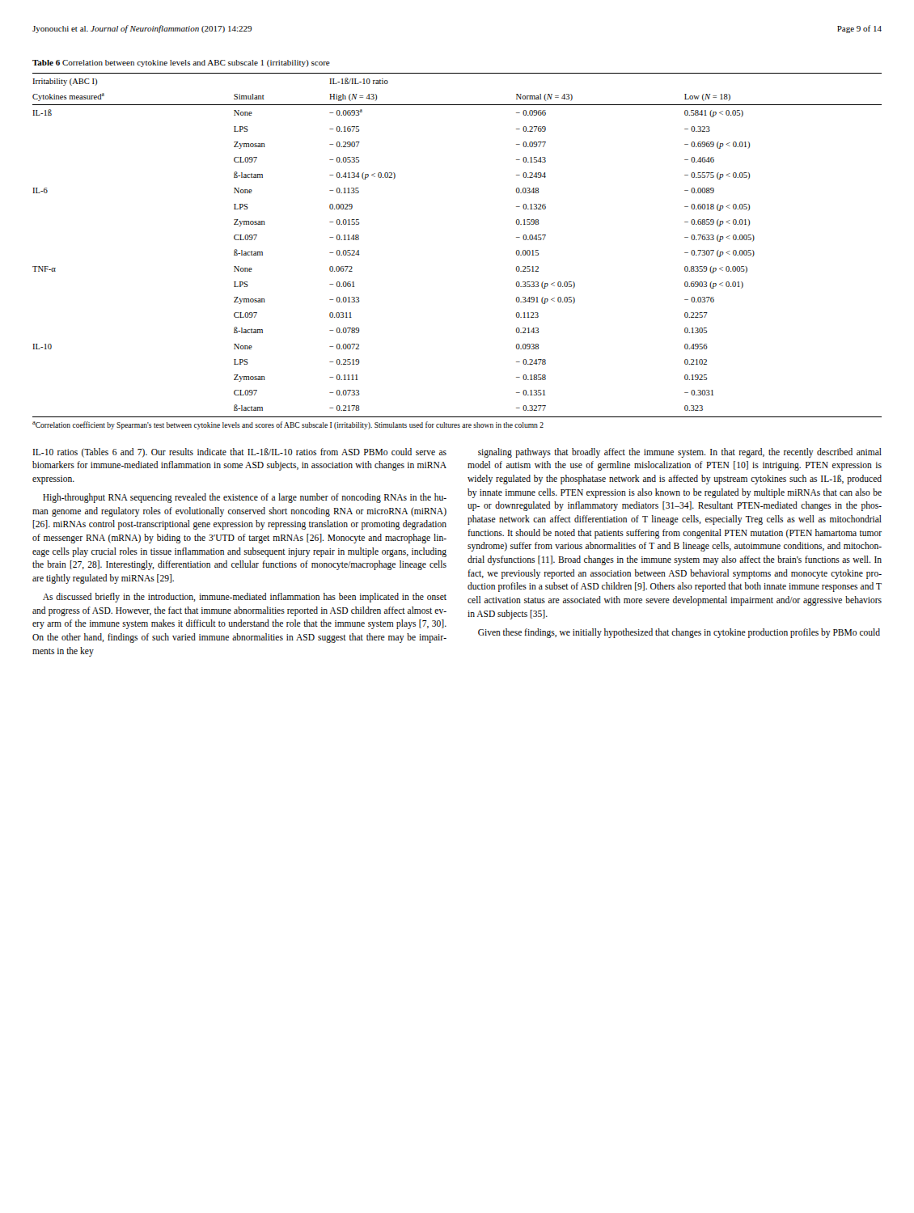Jyonouchi et al. Journal of Neuroinflammation (2017) 14:229 Page 9 of 14
Table 6 Correlation between cytokine levels and ABC subscale 1 (irritability) score
| Irritability (ABC I) | IL-1ß/IL-10 ratio |
| --- | --- |
| Cytokines measured a | Simulant | High ( N = 43) | Normal ( N = 43) | Low ( N = 18) |
| IL-1ß | None | − 0.0693 a | − 0.0966 | 0.5841 ( p < 0.05) |
| | LPS | − 0.1675 | − 0.2769 | − 0.323 |
| | Zymosan | − 0.2907 | − 0.0977 | − 0.6969 ( p < 0.01) |
| | CL097 | − 0.0535 | − 0.1543 | − 0.4646 |
| | ß-lactam | − 0.4134 ( p < 0.02) | − 0.2494 | − 0.5575 ( p < 0.05) |
| IL-6 | None | − 0.1135 | 0.0348 | − 0.0089 |
| | LPS | 0.0029 | − 0.1326 | − 0.6018 ( p < 0.05) |
| | Zymosan | − 0.0155 | 0.1598 | − 0.6859 ( p < 0.01) |
| | CL097 | − 0.1148 | − 0.0457 | − 0.7633 ( p < 0.005) |
| | ß-lactam | − 0.0524 | 0.0015 | − 0.7307 ( p < 0.005) |
| TNF-α | None | 0.0672 | 0.2512 | 0.8359 ( p < 0.005) |
| | LPS | − 0.061 | 0.3533 ( p < 0.05) | 0.6903 ( p < 0.01) |
| | Zymosan | − 0.0133 | 0.3491 ( p < 0.05) | − 0.0376 |
| | CL097 | 0.0311 | 0.1123 | 0.2257 |
| | ß-lactam | − 0.0789 | 0.2143 | 0.1305 |
| IL-10 | None | − 0.0072 | 0.0938 | 0.4956 |
| | LPS | − 0.2519 | − 0.2478 | 0.2102 |
| | Zymosan | − 0.1111 | − 0.1858 | 0.1925 |
| | CL097 | − 0.0733 | − 0.1351 | − 0.3031 |
| | ß-lactam | − 0.2178 | − 0.3277 | 0.323 |
aCorrelation coefficient by Spearman's test between cytokine levels and scores of ABC subscale I (irritability). Stimulants used for cultures are shown in the column 2
IL-10 ratios (Tables 6 and 7). Our results indicate that IL-1ß/IL-10 ratios from ASD PBMo could serve as biomarkers for immune-mediated inflammation in some ASD subjects, in association with changes in miRNA expression.
High-throughput RNA sequencing revealed the existence of a large number of noncoding RNAs in the human genome and regulatory roles of evolutionally conserved short noncoding RNA or microRNA (miRNA) [26]. miRNAs control post-transcriptional gene expression by repressing translation or promoting degradation of messenger RNA (mRNA) by biding to the 3′UTD of target mRNAs [26]. Monocyte and macrophage lineage cells play crucial roles in tissue inflammation and subsequent injury repair in multiple organs, including the brain [27, 28]. Interestingly, differentiation and cellular functions of monocyte/macrophage lineage cells are tightly regulated by miRNAs [29].
As discussed briefly in the introduction, immune-mediated inflammation has been implicated in the onset and progress of ASD. However, the fact that immune abnormalities reported in ASD children affect almost every arm of the immune system makes it difficult to understand the role that the immune system plays [7, 30]. On the other hand, findings of such varied immune abnormalities in ASD suggest that there may be impairments in the key
signaling pathways that broadly affect the immune system. In that regard, the recently described animal model of autism with the use of germline mislocalization of PTEN [10] is intriguing. PTEN expression is widely regulated by the phosphatase network and is affected by upstream cytokines such as IL-1ß, produced by innate immune cells. PTEN expression is also known to be regulated by multiple miRNAs that can also be up- or downregulated by inflammatory mediators [31–34]. Resultant PTEN-mediated changes in the phosphatase network can affect differentiation of T lineage cells, especially Treg cells as well as mitochondrial functions. It should be noted that patients suffering from congenital PTEN mutation (PTEN hamartoma tumor syndrome) suffer from various abnormalities of T and B lineage cells, autoimmune conditions, and mitochondrial dysfunctions [11]. Broad changes in the immune system may also affect the brain's functions as well. In fact, we previously reported an association between ASD behavioral symptoms and monocyte cytokine production profiles in a subset of ASD children [9]. Others also reported that both innate immune responses and T cell activation status are associated with more severe developmental impairment and/or aggressive behaviors in ASD subjects [35].
Given these findings, we initially hypothesized that changes in cytokine production profiles by PBMo could